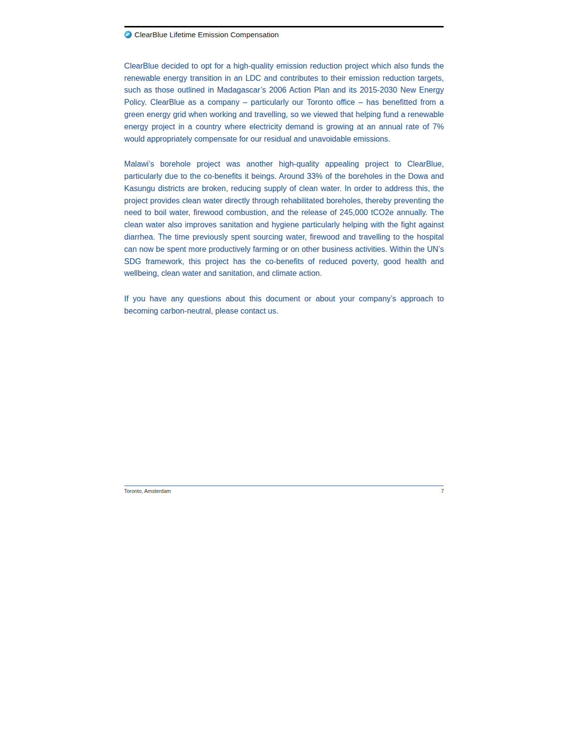ClearBlue Lifetime Emission Compensation
ClearBlue decided to opt for a high-quality emission reduction project which also funds the renewable energy transition in an LDC and contributes to their emission reduction targets, such as those outlined in Madagascar’s 2006 Action Plan and its 2015-2030 New Energy Policy. ClearBlue as a company – particularly our Toronto office – has benefitted from a green energy grid when working and travelling, so we viewed that helping fund a renewable energy project in a country where electricity demand is growing at an annual rate of 7% would appropriately compensate for our residual and unavoidable emissions.
Malawi’s borehole project was another high-quality appealing project to ClearBlue, particularly due to the co-benefits it beings. Around 33% of the boreholes in the Dowa and Kasungu districts are broken, reducing supply of clean water. In order to address this, the project provides clean water directly through rehabilitated boreholes, thereby preventing the need to boil water, firewood combustion, and the release of 245,000 tCO2e annually. The clean water also improves sanitation and hygiene particularly helping with the fight against diarrhea. The time previously spent sourcing water, firewood and travelling to the hospital can now be spent more productively farming or on other business activities. Within the UN’s SDG framework, this project has the co-benefits of reduced poverty, good health and wellbeing, clean water and sanitation, and climate action.
If you have any questions about this document or about your company’s approach to becoming carbon-neutral, please contact us.
Toronto, Amsterdam 7